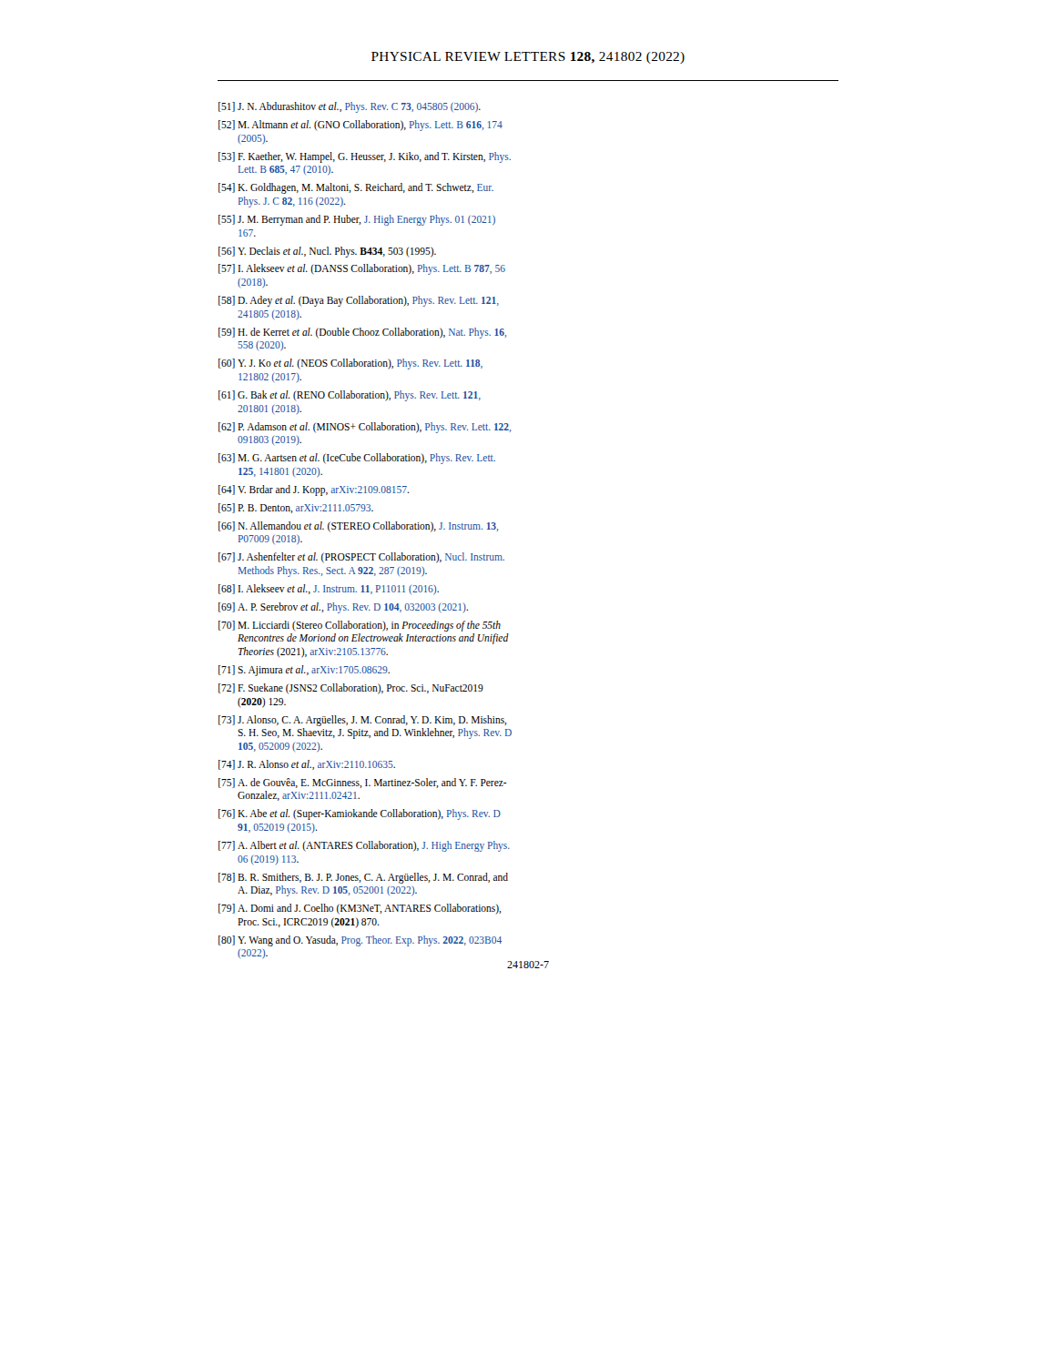PHYSICAL REVIEW LETTERS 128, 241802 (2022)
[51] J. N. Abdurashitov et al., Phys. Rev. C 73, 045805 (2006).
[52] M. Altmann et al. (GNO Collaboration), Phys. Lett. B 616, 174 (2005).
[53] F. Kaether, W. Hampel, G. Heusser, J. Kiko, and T. Kirsten, Phys. Lett. B 685, 47 (2010).
[54] K. Goldhagen, M. Maltoni, S. Reichard, and T. Schwetz, Eur. Phys. J. C 82, 116 (2022).
[55] J. M. Berryman and P. Huber, J. High Energy Phys. 01 (2021) 167.
[56] Y. Declais et al., Nucl. Phys. B434, 503 (1995).
[57] I. Alekseev et al. (DANSS Collaboration), Phys. Lett. B 787, 56 (2018).
[58] D. Adey et al. (Daya Bay Collaboration), Phys. Rev. Lett. 121, 241805 (2018).
[59] H. de Kerret et al. (Double Chooz Collaboration), Nat. Phys. 16, 558 (2020).
[60] Y. J. Ko et al. (NEOS Collaboration), Phys. Rev. Lett. 118, 121802 (2017).
[61] G. Bak et al. (RENO Collaboration), Phys. Rev. Lett. 121, 201801 (2018).
[62] P. Adamson et al. (MINOS+ Collaboration), Phys. Rev. Lett. 122, 091803 (2019).
[63] M. G. Aartsen et al. (IceCube Collaboration), Phys. Rev. Lett. 125, 141801 (2020).
[64] V. Brdar and J. Kopp, arXiv:2109.08157.
[65] P. B. Denton, arXiv:2111.05793.
[66] N. Allemandou et al. (STEREO Collaboration), J. Instrum. 13, P07009 (2018).
[67] J. Ashenfelter et al. (PROSPECT Collaboration), Nucl. Instrum. Methods Phys. Res., Sect. A 922, 287 (2019).
[68] I. Alekseev et al., J. Instrum. 11, P11011 (2016).
[69] A. P. Serebrov et al., Phys. Rev. D 104, 032003 (2021).
[70] M. Licciardi (Stereo Collaboration), in Proceedings of the 55th Rencontres de Moriond on Electroweak Interactions and Unified Theories (2021), arXiv:2105.13776.
[71] S. Ajimura et al., arXiv:1705.08629.
[72] F. Suekane (JSNS2 Collaboration), Proc. Sci., NuFact2019 (2020) 129.
[73] J. Alonso, C. A. Argüelles, J. M. Conrad, Y. D. Kim, D. Mishins, S. H. Seo, M. Shaevitz, J. Spitz, and D. Winklehner, Phys. Rev. D 105, 052009 (2022).
[74] J. R. Alonso et al., arXiv:2110.10635.
[75] A. de Gouvêa, E. McGinness, I. Martinez-Soler, and Y. F. Perez-Gonzalez, arXiv:2111.02421.
[76] K. Abe et al. (Super-Kamiokande Collaboration), Phys. Rev. D 91, 052019 (2015).
[77] A. Albert et al. (ANTARES Collaboration), J. High Energy Phys. 06 (2019) 113.
[78] B. R. Smithers, B. J. P. Jones, C. A. Argüelles, J. M. Conrad, and A. Diaz, Phys. Rev. D 105, 052001 (2022).
[79] A. Domi and J. Coelho (KM3NeT, ANTARES Collaborations), Proc. Sci., ICRC2019 (2021) 870.
[80] Y. Wang and O. Yasuda, Prog. Theor. Exp. Phys. 2022, 023B04 (2022).
241802-7